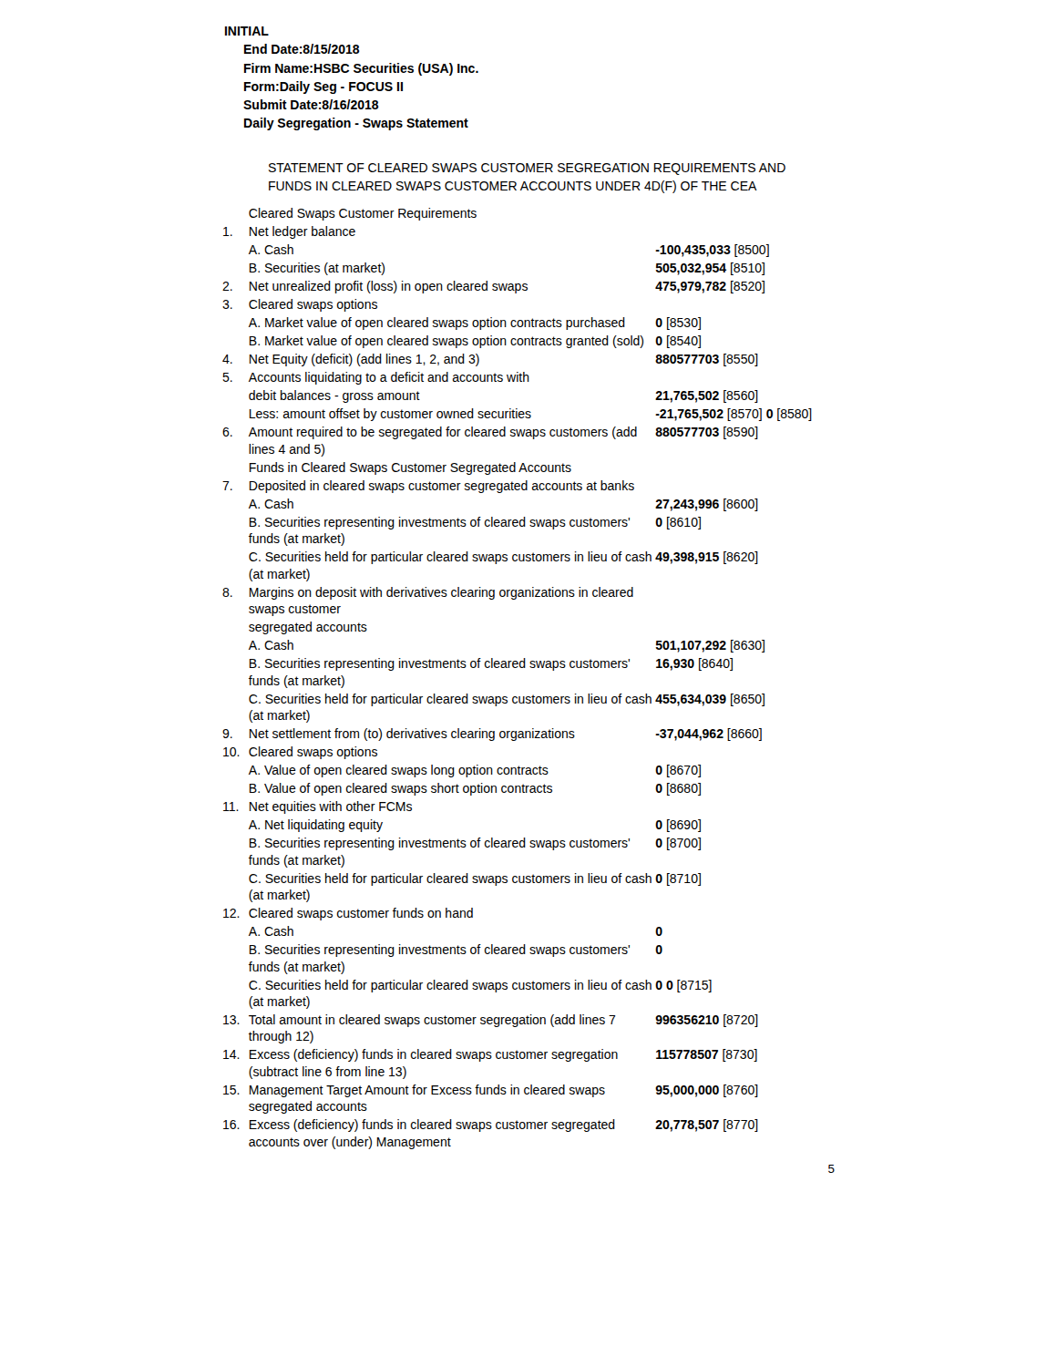INITIAL
End Date:8/15/2018
Firm Name:HSBC Securities (USA) Inc.
Form:Daily Seg - FOCUS II
Submit Date:8/16/2018
Daily Segregation - Swaps Statement
STATEMENT OF CLEARED SWAPS CUSTOMER SEGREGATION REQUIREMENTS AND
FUNDS IN CLEARED SWAPS CUSTOMER ACCOUNTS UNDER 4D(F) OF THE CEA
| | Cleared Swaps Customer Requirements | |
| 1. | Net ledger balance | |
| | A. Cash | -100,435,033 [8500] |
| | B. Securities (at market) | 505,032,954 [8510] |
| 2. | Net unrealized profit (loss) in open cleared swaps | 475,979,782 [8520] |
| 3. | Cleared swaps options | |
| | A. Market value of open cleared swaps option contracts purchased | 0 [8530] |
| | B. Market value of open cleared swaps option contracts granted (sold) | 0 [8540] |
| 4. | Net Equity (deficit) (add lines 1, 2, and 3) | 880577703 [8550] |
| 5. | Accounts liquidating to a deficit and accounts with | |
| | debit balances - gross amount | 21,765,502 [8560] |
| | Less: amount offset by customer owned securities | -21,765,502 [8570] 0 [8580] |
| 6. | Amount required to be segregated for cleared swaps customers (add lines 4 and 5) | 880577703 [8590] |
| | Funds in Cleared Swaps Customer Segregated Accounts | |
| 7. | Deposited in cleared swaps customer segregated accounts at banks | |
| | A. Cash | 27,243,996 [8600] |
| | B. Securities representing investments of cleared swaps customers' funds (at market) | 0 [8610] |
| | C. Securities held for particular cleared swaps customers in lieu of cash (at market) | 49,398,915 [8620] |
| 8. | Margins on deposit with derivatives clearing organizations in cleared swaps customer | |
| | segregated accounts | |
| | A. Cash | 501,107,292 [8630] |
| | B. Securities representing investments of cleared swaps customers' funds (at market) | 16,930 [8640] |
| | C. Securities held for particular cleared swaps customers in lieu of cash (at market) | 455,634,039 [8650] |
| 9. | Net settlement from (to) derivatives clearing organizations | -37,044,962 [8660] |
| 10. | Cleared swaps options | |
| | A. Value of open cleared swaps long option contracts | 0 [8670] |
| | B. Value of open cleared swaps short option contracts | 0 [8680] |
| 11. | Net equities with other FCMs | |
| | A. Net liquidating equity | 0 [8690] |
| | B. Securities representing investments of cleared swaps customers' funds (at market) | 0 [8700] |
| | C. Securities held for particular cleared swaps customers in lieu of cash (at market) | 0 [8710] |
| 12. | Cleared swaps customer funds on hand | |
| | A. Cash | 0 |
| | B. Securities representing investments of cleared swaps customers' funds (at market) | 0 |
| | C. Securities held for particular cleared swaps customers in lieu of cash (at market) | 0 0 [8715] |
| 13. | Total amount in cleared swaps customer segregation (add lines 7 through 12) | 996356210 [8720] |
| 14. | Excess (deficiency) funds in cleared swaps customer segregation (subtract line 6 from line 13) | 115778507 [8730] |
| 15. | Management Target Amount for Excess funds in cleared swaps segregated accounts | 95,000,000 [8760] |
| 16. | Excess (deficiency) funds in cleared swaps customer segregated accounts over (under) Management | 20,778,507 [8770] |
5